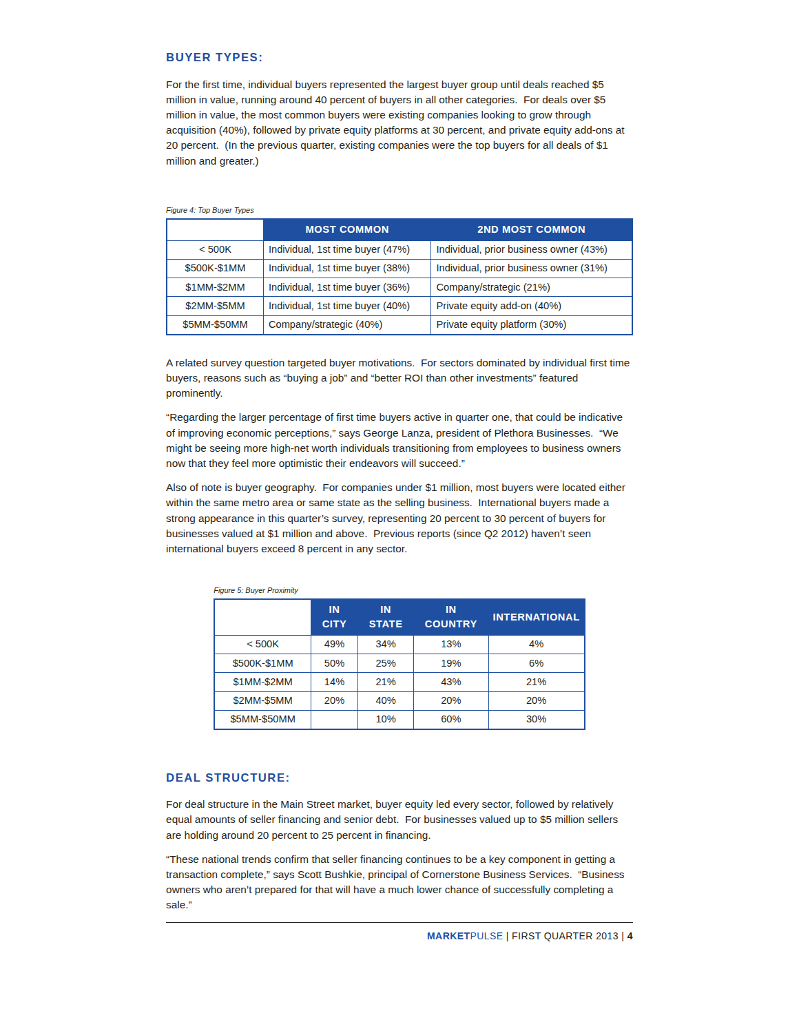Buyer Types:
For the first time, individual buyers represented the largest buyer group until deals reached $5 million in value, running around 40 percent of buyers in all other categories. For deals over $5 million in value, the most common buyers were existing companies looking to grow through acquisition (40%), followed by private equity platforms at 30 percent, and private equity add-ons at 20 percent. (In the previous quarter, existing companies were the top buyers for all deals of $1 million and greater.)
Figure 4: Top Buyer Types
| | MOST COMMON | 2ND MOST COMMON |
| --- | --- | --- |
| < 500K | Individual, 1st time buyer (47%) | Individual, prior business owner (43%) |
| $500K-$1MM | Individual, 1st time buyer (38%) | Individual, prior business owner (31%) |
| $1MM-$2MM | Individual, 1st time buyer (36%) | Company/strategic (21%) |
| $2MM-$5MM | Individual, 1st time buyer (40%) | Private equity add-on (40%) |
| $5MM-$50MM | Company/strategic (40%) | Private equity platform (30%) |
A related survey question targeted buyer motivations. For sectors dominated by individual first time buyers, reasons such as “buying a job” and “better ROI than other investments” featured prominently.
“Regarding the larger percentage of first time buyers active in quarter one, that could be indicative of improving economic perceptions,” says George Lanza, president of Plethora Businesses. “We might be seeing more high-net worth individuals transitioning from employees to business owners now that they feel more optimistic their endeavors will succeed.”
Also of note is buyer geography. For companies under $1 million, most buyers were located either within the same metro area or same state as the selling business. International buyers made a strong appearance in this quarter’s survey, representing 20 percent to 30 percent of buyers for businesses valued at $1 million and above. Previous reports (since Q2 2012) haven’t seen international buyers exceed 8 percent in any sector.
Figure 5: Buyer Proximity
| | IN CITY | IN STATE | IN COUNTRY | INTERNATIONAL |
| --- | --- | --- | --- | --- |
| < 500K | 49% | 34% | 13% | 4% |
| $500K-$1MM | 50% | 25% | 19% | 6% |
| $1MM-$2MM | 14% | 21% | 43% | 21% |
| $2MM-$5MM | 20% | 40% | 20% | 20% |
| $5MM-$50MM | | 10% | 60% | 30% |
Deal Structure:
For deal structure in the Main Street market, buyer equity led every sector, followed by relatively equal amounts of seller financing and senior debt. For businesses valued up to $5 million sellers are holding around 20 percent to 25 percent in financing.
“These national trends confirm that seller financing continues to be a key component in getting a transaction complete,” says Scott Bushkie, principal of Cornerstone Business Services. “Business owners who aren’t prepared for that will have a much lower chance of successfully completing a sale.”
MARKET PULSE | FIRST QUARTER 2013 | 4